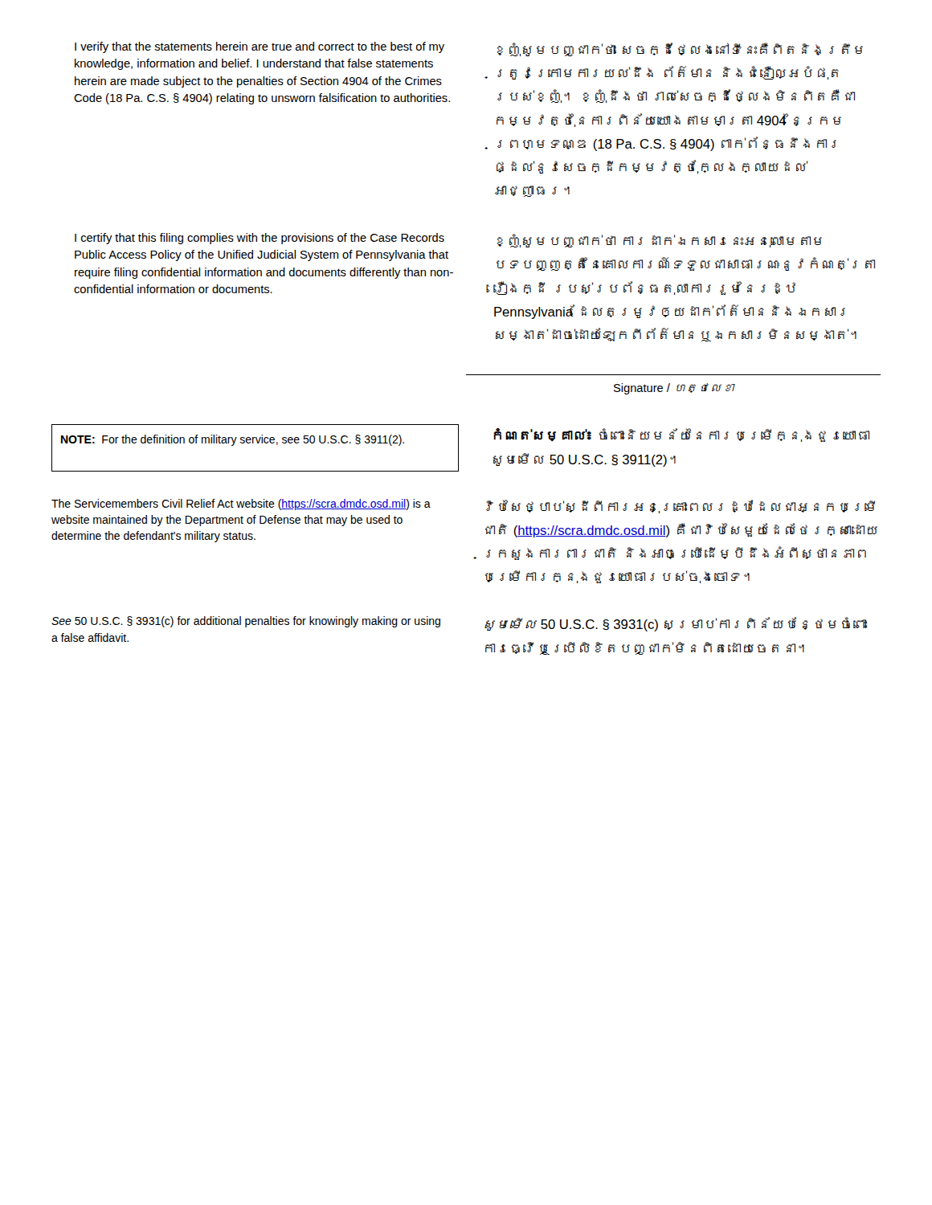I verify that the statements herein are true and correct to the best of my knowledge, information and belief. I understand that false statements herein are made subject to the penalties of Section 4904 of the Crimes Code (18 Pa. C.S. § 4904) relating to unsworn falsification to authorities.
ខ្ញុំសូមបញ្ជាក់ថា សេចក្ដីថ្លែងនៅទីនេះគឺពិតនិងត្រឹមត្រូវក្រោមការយល់ដឹង ព័ត៌មាន និងជំនឿល្អបំផុតរបស់ខ្ញុំ។ ខ្ញុំដឹងថា រាល់សេចក្ដីថ្លែងមិនពិតគឺជាកម្មវត្ថុនៃការពិន័យយោងតាមមាត្រា 4904 នៃក្រមព្រហ្មទណ្ឌ (18 Pa. C.S. § 4904) ពាក់ព័ន្ធនឹងការផ្ដល់នូវសេចក្ដីកម្មវត្ថុក្លែងក្លាយដល់អាជ្ញាធរ។
I certify that this filing complies with the provisions of the Case Records Public Access Policy of the Unified Judicial System of Pennsylvania that require filing confidential information and documents differently than non-confidential information or documents.
ខ្ញុំសូមបញ្ជាក់ថា ការដាក់ឯកសារនេះអនុលោមតាមបទបញ្ញត្តិនៃគោលការណ៍ទទួលជាសាធារណៈនូវកំណត់ត្រារឿងក្ដី របស់ប្រព័ន្ធតុលាការរួមនៃរដ្ឋ Pennsylvania ដែលតម្រូវឲ្យដាក់ព័ត៌មាននិងឯកសារសម្ងាត់ដាច់ដោយឡែកពីព័ត៌មានឬឯកសារមិនសម្ងាត់។
Signature / ហត្ថលេខា
NOTE: For the definition of military service, see 50 U.S.C. § 3911(2).
កំណត់សម្គាល់៖ ចំពោះនិយមន័យនៃការបម្រើក្នុងជួរយោធា សូមមើល 50 U.S.C. § 3911(2)។
The Servicemembers Civil Relief Act website (https://scra.dmdc.osd.mil) is a website maintained by the Department of Defense that may be used to determine the defendant's military status.
វិបសៃថ្បាប់ស្ដីពីការអនុគ្រោះពលរដ្ឋដែលជាអ្នកបម្រើជាតិ (https://scra.dmdc.osd.mil) គឺជាវិបសៃមួយដែលថែរក្សាដោយក្រសួងការពារជាតិ និងអាចប្រើដើម្បីដឹងអំពីស្ថានភាពបម្រើការក្នុងជួរយោធារបស់ចុងចោទ។
See 50 U.S.C. § 3931(c) for additional penalties for knowingly making or using a false affidavit.
សូមមើល 50 U.S.C. § 3931(c) សម្រាប់ការពិន័យបន្ថែមចំពោះការធ្វើឬប្រើលិខិតបញ្ជាក់មិនពិតដោយចេតនា។